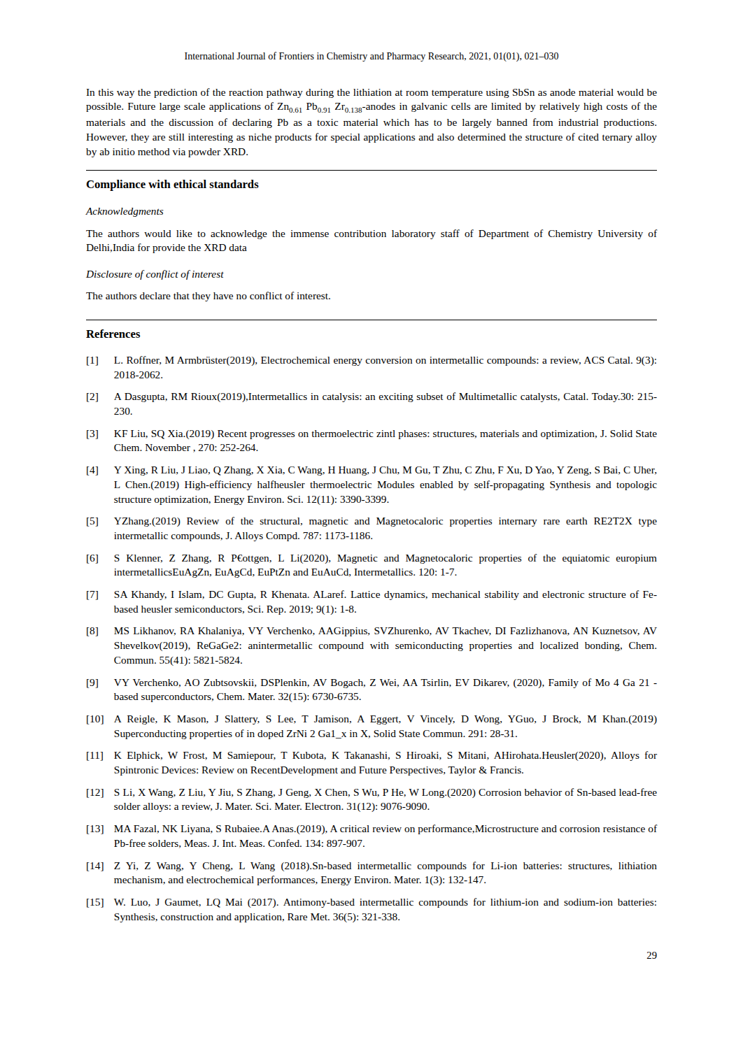International Journal of Frontiers in Chemistry and Pharmacy Research, 2021, 01(01), 021–030
In this way the prediction of the reaction pathway during the lithiation at room temperature using SbSn as anode material would be possible. Future large scale applications of Zn0.61 Pb0.91 Zr0.138-anodes in galvanic cells are limited by relatively high costs of the materials and the discussion of declaring Pb as a toxic material which has to be largely banned from industrial productions. However, they are still interesting as niche products for special applications and also determined the structure of cited ternary alloy by ab initio method via powder XRD.
Compliance with ethical standards
Acknowledgments
The authors would like to acknowledge the immense contribution laboratory staff of Department of Chemistry University of Delhi,India for provide the XRD data
Disclosure of conflict of interest
The authors declare that they have no conflict of interest.
References
[1] L. Roffner, M Armbrüster(2019), Electrochemical energy conversion on intermetallic compounds: a review, ACS Catal. 9(3): 2018-2062.
[2] A Dasgupta, RM Rioux(2019),Intermetallics in catalysis: an exciting subset of Multimetallic catalysts, Catal. Today.30: 215-230.
[3] KF Liu, SQ Xia.(2019) Recent progresses on thermoelectric zintl phases: structures, materials and optimization, J. Solid State Chem. November , 270: 252-264.
[4] Y Xing, R Liu, J Liao, Q Zhang, X Xia, C Wang, H Huang, J Chu, M Gu, T Zhu, C Zhu, F Xu, D Yao, Y Zeng, S Bai, C Uher, L Chen.(2019) High-efficiency halfheusler thermoelectric Modules enabled by self-propagating Synthesis and topologic structure optimization, Energy Environ. Sci. 12(11): 3390-3399.
[5] YZhang.(2019) Review of the structural, magnetic and Magnetocaloric properties internary rare earth RE2T2X type intermetallic compounds, J. Alloys Compd. 787: 1173-1186.
[6] S Klenner, Z Zhang, R P€ottgen, L Li(2020), Magnetic and Magnetocaloric properties of the equiatomic europium intermetallicsEuAgZn, EuAgCd, EuPtZn and EuAuCd, Intermetallics. 120: 1-7.
[7] SA Khandy, I Islam, DC Gupta, R Khenata. ALaref. Lattice dynamics, mechanical stability and electronic structure of Fe-based heusler semiconductors, Sci. Rep. 2019; 9(1): 1-8.
[8] MS Likhanov, RA Khalaniya, VY Verchenko, AAGippius, SVZhurenko, AV Tkachev, DI Fazlizhanova, AN Kuznetsov, AV Shevelkov(2019), ReGaGe2: anintermetallic compound with semiconducting properties and localized bonding, Chem. Commun. 55(41): 5821-5824.
[9] VY Verchenko, AO Zubtsovskii, DSPlenkin, AV Bogach, Z Wei, AA Tsirlin, EV Dikarev, (2020), Family of Mo 4 Ga 21 -based superconductors, Chem. Mater. 32(15): 6730-6735.
[10] A Reigle, K Mason, J Slattery, S Lee, T Jamison, A Eggert, V Vincely, D Wong, YGuo, J Brock, M Khan.(2019) Superconducting properties of in doped ZrNi 2 Ga1_x in X, Solid State Commun. 291: 28-31.
[11] K Elphick, W Frost, M Samiepour, T Kubota, K Takanashi, S Hiroaki, S Mitani, AHirohata.Heusler(2020), Alloys for Spintronic Devices: Review on RecentDevelopment and Future Perspectives, Taylor & Francis.
[12] S Li, X Wang, Z Liu, Y Jiu, S Zhang, J Geng, X Chen, S Wu, P He, W Long.(2020) Corrosion behavior of Sn-based lead-free solder alloys: a review, J. Mater. Sci. Mater. Electron. 31(12): 9076-9090.
[13] MA Fazal, NK Liyana, S Rubaiee.A Anas.(2019), A critical review on performance,Microstructure and corrosion resistance of Pb-free solders, Meas. J. Int. Meas. Confed. 134: 897-907.
[14] Z Yi, Z Wang, Y Cheng, L Wang (2018).Sn-based intermetallic compounds for Li-ion batteries: structures, lithiation mechanism, and electrochemical performances, Energy Environ. Mater. 1(3): 132-147.
[15] W. Luo, J Gaumet, LQ Mai (2017). Antimony-based intermetallic compounds for lithium-ion and sodium-ion batteries: Synthesis, construction and application, Rare Met. 36(5): 321-338.
29